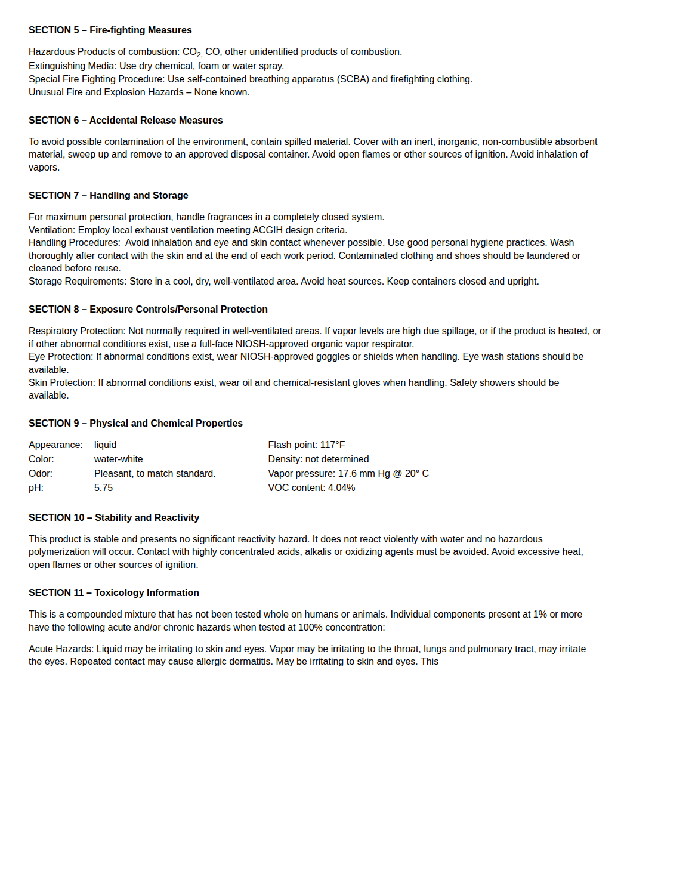SECTION 5 – Fire-fighting Measures
Hazardous Products of combustion: CO2, CO, other unidentified products of combustion.
Extinguishing Media: Use dry chemical, foam or water spray.
Special Fire Fighting Procedure: Use self-contained breathing apparatus (SCBA) and firefighting clothing.
Unusual Fire and Explosion Hazards – None known.
SECTION 6 – Accidental Release Measures
To avoid possible contamination of the environment, contain spilled material. Cover with an inert, inorganic, non-combustible absorbent material, sweep up and remove to an approved disposal container. Avoid open flames or other sources of ignition. Avoid inhalation of vapors.
SECTION 7 – Handling and Storage
For maximum personal protection, handle fragrances in a completely closed system.
Ventilation: Employ local exhaust ventilation meeting ACGIH design criteria.
Handling Procedures: Avoid inhalation and eye and skin contact whenever possible. Use good personal hygiene practices. Wash thoroughly after contact with the skin and at the end of each work period. Contaminated clothing and shoes should be laundered or cleaned before reuse.
Storage Requirements: Store in a cool, dry, well-ventilated area. Avoid heat sources. Keep containers closed and upright.
SECTION 8 – Exposure Controls/Personal Protection
Respiratory Protection: Not normally required in well-ventilated areas. If vapor levels are high due spillage, or if the product is heated, or if other abnormal conditions exist, use a full-face NIOSH-approved organic vapor respirator.
Eye Protection: If abnormal conditions exist, wear NIOSH-approved goggles or shields when handling. Eye wash stations should be available.
Skin Protection: If abnormal conditions exist, wear oil and chemical-resistant gloves when handling. Safety showers should be available.
SECTION 9 – Physical and Chemical Properties
| Appearance: | liquid | Flash point: 117°F |
| Color: | water-white | Density: not determined |
| Odor: | Pleasant, to match standard. | Vapor pressure: 17.6 mm Hg @ 20° C |
| pH: | 5.75 | VOC content: 4.04% |
SECTION 10 – Stability and Reactivity
This product is stable and presents no significant reactivity hazard. It does not react violently with water and no hazardous polymerization will occur. Contact with highly concentrated acids, alkalis or oxidizing agents must be avoided. Avoid excessive heat, open flames or other sources of ignition.
SECTION 11 – Toxicology Information
This is a compounded mixture that has not been tested whole on humans or animals. Individual components present at 1% or more have the following acute and/or chronic hazards when tested at 100% concentration:
Acute Hazards: Liquid may be irritating to skin and eyes. Vapor may be irritating to the throat, lungs and pulmonary tract, may irritate the eyes. Repeated contact may cause allergic dermatitis. May be irritating to skin and eyes. This